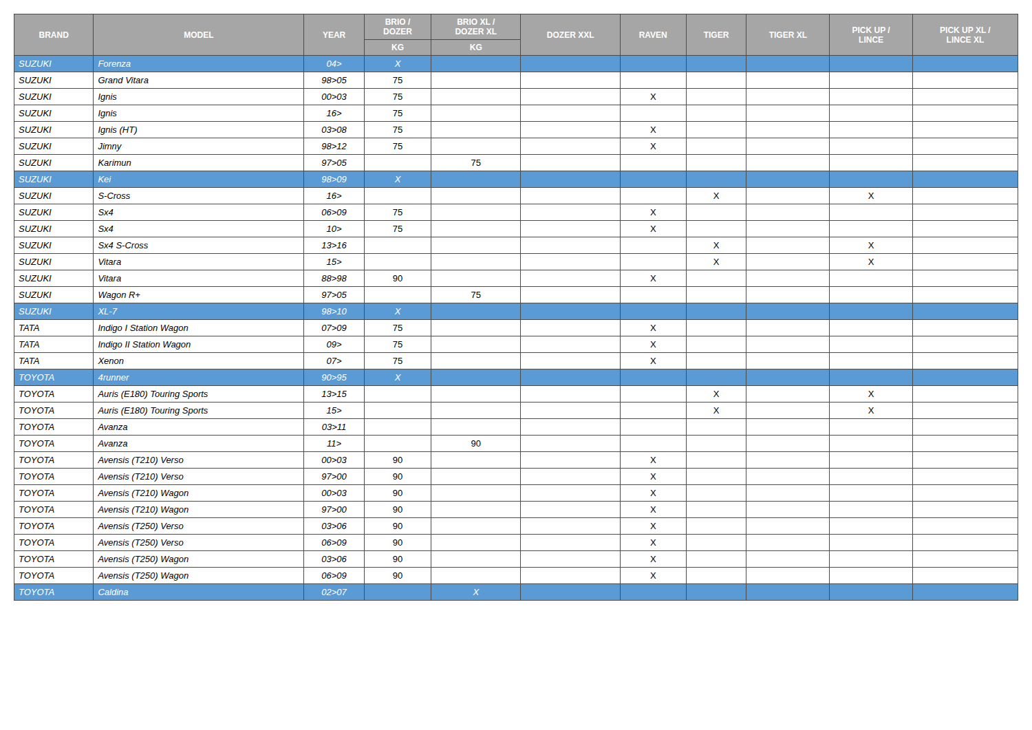| BRAND | MODEL | YEAR | BRIO / DOZER | BRIO XL / DOZER XL | DOZER XXL | RAVEN | TIGER | TIGER XL | PICK UP / LINCE | PICK UP XL / LINCE XL |
| --- | --- | --- | --- | --- | --- | --- | --- | --- | --- | --- |
| KG | KG |
| SUZUKI | Forenza | 04> | X | | | | | | | |
| SUZUKI | Grand Vitara | 98>05 | 75 | | | | | | | |
| SUZUKI | Ignis | 00>03 | 75 | | | X | | | | |
| SUZUKI | Ignis | 16> | 75 | | | | | | | |
| SUZUKI | Ignis (HT) | 03>08 | 75 | | | X | | | | |
| SUZUKI | Jimny | 98>12 | 75 | | | X | | | | |
| SUZUKI | Karimun | 97>05 | | 75 | | | | | | |
| SUZUKI | Kei | 98>09 | X | | | | | | | |
| SUZUKI | S-Cross | 16> | | | | | X | | X | |
| SUZUKI | Sx4 | 06>09 | 75 | | | X | | | | |
| SUZUKI | Sx4 | 10> | 75 | | | X | | | | |
| SUZUKI | Sx4 S-Cross | 13>16 | | | | | X | | X | |
| SUZUKI | Vitara | 15> | | | | | X | | X | |
| SUZUKI | Vitara | 88>98 | 90 | | | X | | | | |
| SUZUKI | Wagon R+ | 97>05 | | 75 | | | | | | |
| SUZUKI | XL-7 | 98>10 | X | | | | | | | |
| TATA | Indigo I Station Wagon | 07>09 | 75 | | | X | | | | |
| TATA | Indigo II Station Wagon | 09> | 75 | | | X | | | | |
| TATA | Xenon | 07> | 75 | | | X | | | | |
| TOYOTA | 4runner | 90>95 | X | | | | | | | |
| TOYOTA | Auris (E180) Touring Sports | 13>15 | | | | | X | | X | |
| TOYOTA | Auris (E180) Touring Sports | 15> | | | | | X | | X | |
| TOYOTA | Avanza | 03>11 | | | | | | | | |
| TOYOTA | Avanza | 11> | | 90 | | | | | | |
| TOYOTA | Avensis (T210) Verso | 00>03 | 90 | | | X | | | | |
| TOYOTA | Avensis (T210) Verso | 97>00 | 90 | | | X | | | | |
| TOYOTA | Avensis (T210) Wagon | 00>03 | 90 | | | X | | | | |
| TOYOTA | Avensis (T210) Wagon | 97>00 | 90 | | | X | | | | |
| TOYOTA | Avensis (T250) Verso | 03>06 | 90 | | | X | | | | |
| TOYOTA | Avensis (T250) Verso | 06>09 | 90 | | | X | | | | |
| TOYOTA | Avensis (T250) Wagon | 03>06 | 90 | | | X | | | | |
| TOYOTA | Avensis (T250) Wagon | 06>09 | 90 | | | X | | | | |
| TOYOTA | Caldina | 02>07 | | X | | | | | | |